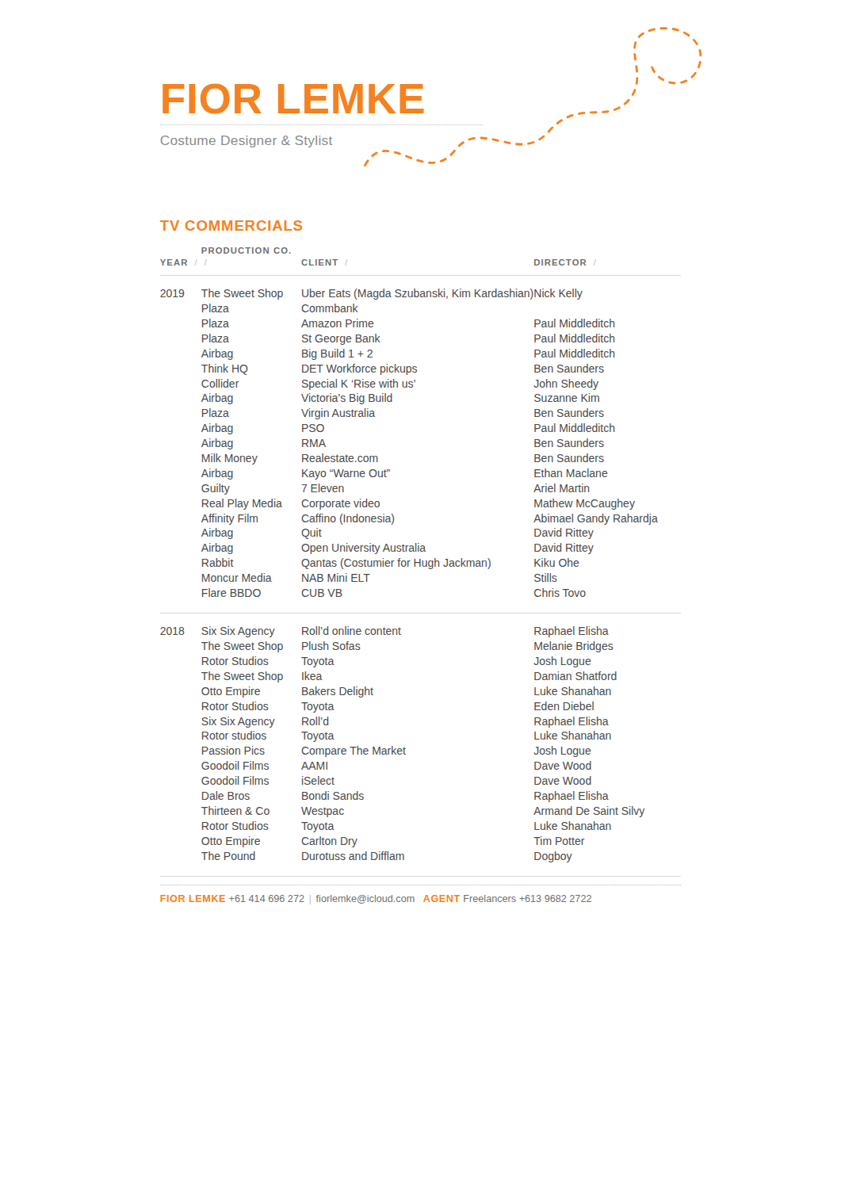FIOR LEMKE
Costume Designer & Stylist
TV COMMERCIALS
| YEAR / | PRODUCTION CO. / | CLIENT / | DIRECTOR / |
| --- | --- | --- | --- |
| 2019 | The Sweet Shop Plaza Plaza Plaza Airbag Think HQ Collider Airbag Plaza Airbag Airbag Milk Money Airbag Guilty Real Play Media Affinity Film Airbag Airbag Rabbit Moncur Media Flare BBDO | Uber Eats (Magda Szubanski, Kim Kardashian) Commbank Amazon Prime St George Bank Big Build 1 + 2 DET Workforce pickups Special K ‘Rise with us’ Victoria’s Big Build Virgin Australia PSO RMA Realestate.com Kayo “Warne Out” 7 Eleven Corporate video Caffino (Indonesia) Quit Open University Australia Qantas (Costumier for Hugh Jackman) NAB Mini ELT CUB VB | Nick Kelly Paul Middleditch Paul Middleditch Paul Middleditch Ben Saunders John Sheedy Suzanne Kim Ben Saunders Paul Middleditch Ben Saunders Ben Saunders Ethan Maclane Ariel Martin Mathew McCaughey Abimael Gandy Rahardja David Rittey David Rittey Kiku Ohe Stills Chris Tovo |
| 2018 | Six Six Agency The Sweet Shop Rotor Studios The Sweet Shop Otto Empire Rotor Studios Six Six Agency Rotor studios Passion Pics Goodoil Films Goodoil Films Dale Bros Thirteen & Co Rotor Studios Otto Empire The Pound | Roll’d online content Plush Sofas Toyota Ikea Bakers Delight Toyota Roll’d Toyota Compare The Market AAMI iSelect Bondi Sands Westpac Toyota Carlton Dry Durotuss and Difflam | Raphael Elisha Melanie Bridges Josh Logue Damian Shatford Luke Shanahan Eden Diebel Raphael Elisha Luke Shanahan Josh Logue Dave Wood Dave Wood Raphael Elisha Armand De Saint Silvy Luke Shanahan Tim Potter Dogboy |
FIOR LEMKE +61 414 696 272|fiorlemke@icloud.com AGENT Freelancers +613 9682 2722